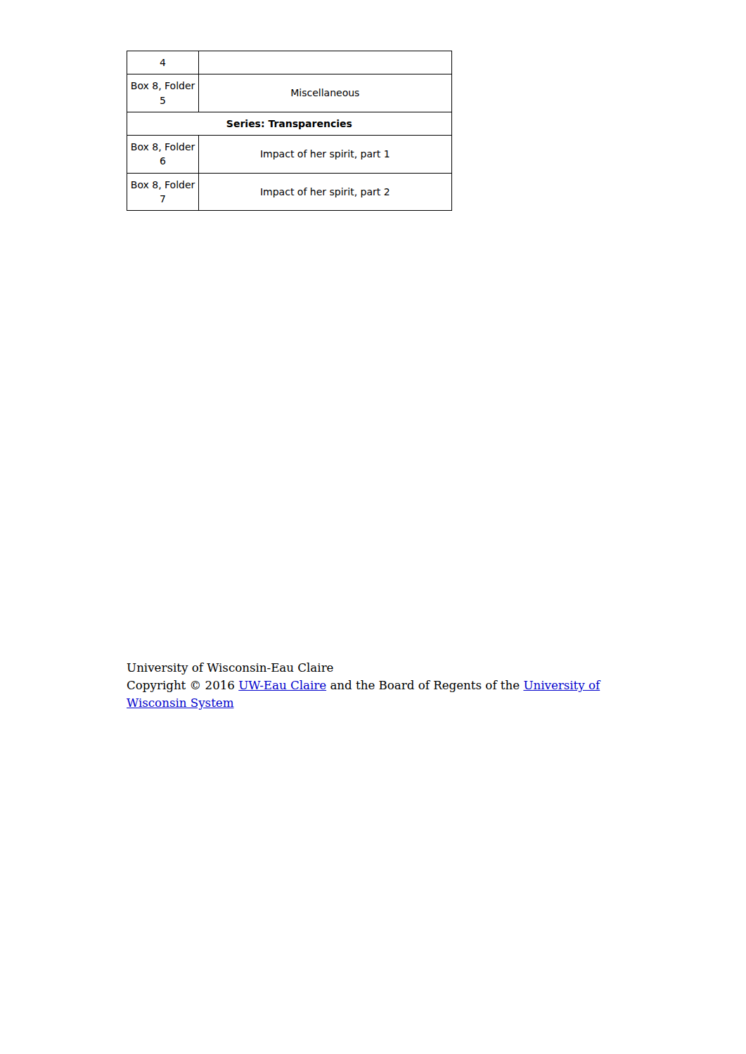| 4 | |
| Box 8, Folder 5 | Miscellaneous |
| Series : Transparencies |
| Box 8, Folder 6 | Impact of her spirit, part 1 |
| Box 8, Folder 7 | Impact of her spirit, part 2 |
University of Wisconsin-Eau Claire
Copyright © 2016 UW-Eau Claire and the Board of Regents of the University of Wisconsin System